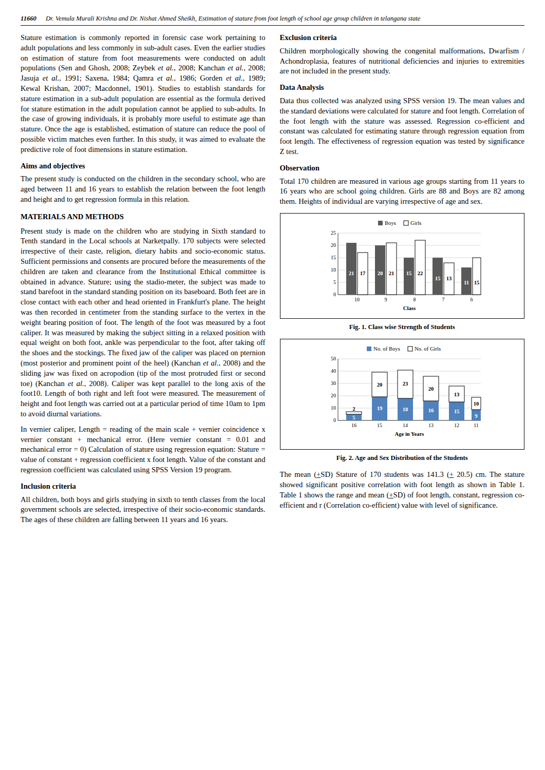11660 Dr. Vemula Murali Krishna and Dr. Nishat Ahmed Sheikh, Estimation of stature from foot length of school age group children in telangana state
Stature estimation is commonly reported in forensic case work pertaining to adult populations and less commonly in sub-adult cases. Even the earlier studies on estimation of stature from foot measurements were conducted on adult populations (Sen and Ghosh, 2008; Zeybek et al., 2008; Kanchan et al., 2008; Jasuja et al., 1991; Saxena, 1984; Qamra et al., 1986; Gorden et al., 1989; Kewal Krishan, 2007; Macdonnel, 1901). Studies to establish standards for stature estimation in a sub-adult population are essential as the formula derived for stature estimation in the adult population cannot be applied to sub-adults. In the case of growing individuals, it is probably more useful to estimate age than stature. Once the age is established, estimation of stature can reduce the pool of possible victim matches even further. In this study, it was aimed to evaluate the predictive role of foot dimensions in stature estimation.
Aims and objectives
The present study is conducted on the children in the secondary school, who are aged between 11 and 16 years to establish the relation between the foot length and height and to get regression formula in this relation.
MATERIALS AND METHODS
Present study is made on the children who are studying in Sixth standard to Tenth standard in the Local schools at Narketpally. 170 subjects were selected irrespective of their caste, religion, dietary habits and socio-economic status. Sufficient permissions and consents are procured before the measurements of the children are taken and clearance from the Institutional Ethical committee is obtained in advance. Stature; using the stadio-meter, the subject was made to stand barefoot in the standard standing position on its baseboard. Both feet are in close contact with each other and head oriented in Frankfurt's plane. The height was then recorded in centimeter from the standing surface to the vertex in the weight bearing position of foot. The length of the foot was measured by a foot caliper. It was measured by making the subject sitting in a relaxed position with equal weight on both foot, ankle was perpendicular to the foot, after taking off the shoes and the stockings. The fixed jaw of the caliper was placed on pternion (most posterior and prominent point of the heel) (Kanchan et al., 2008) and the sliding jaw was fixed on acropodion (tip of the most protruded first or second toe) (Kanchan et al., 2008). Caliper was kept parallel to the long axis of the foot10. Length of both right and left foot were measured. The measurement of height and foot length was carried out at a particular period of time 10am to 1pm to avoid diurnal variations.
In vernier caliper, Length = reading of the main scale + vernier coincidence x vernier constant + mechanical error. (Here vernier constant = 0.01 and mechanical error = 0) Calculation of stature using regression equation: Stature = value of constant + regression coefficient x foot length. Value of the constant and regression coefficient was calculated using SPSS Version 19 program.
Inclusion criteria
All children, both boys and girls studying in sixth to tenth classes from the local government schools are selected, irrespective of their socio-economic standards. The ages of these children are falling between 11 years and 16 years.
Exclusion criteria
Children morphologically showing the congenital malformations, Dwarfism / Achondroplasia, features of nutritional deficiencies and injuries to extremities are not included in the present study.
Data Analysis
Data thus collected was analyzed using SPSS version 19. The mean values and the standard deviations were calculated for stature and foot length. Correlation of the foot length with the stature was assessed. Regression co-efficient and constant was calculated for estimating stature through regression equation from foot length. The effectiveness of regression equation was tested by significance Z test.
Observation
Total 170 children are measured in various age groups starting from 11 years to 16 years who are school going children. Girls are 88 and Boys are 82 among them. Heights of individual are varying irrespective of age and sex.
Boys Girls 25 20 15 10 5 0 21 17 20 21 15 22 15 13 11 15 10 9 8 7 6 Class
Fig. 1. Class wise Strength of Students
No. of Boys No. of Girls 50 40 30 20 10 0 5 2 19 20 18 23 16 20 15 13 9 10 16 15 14 13 12 11 Age in Years
Fig. 2. Age and Sex Distribution of the Students
The mean (+SD) Stature of 170 students was 141.3 (+ 20.5) cm. The stature showed significant positive correlation with foot length as shown in Table 1. Table 1 shows the range and mean (+SD) of foot length, constant, regression co-efficient and r (Correlation co-efficient) value with level of significance.